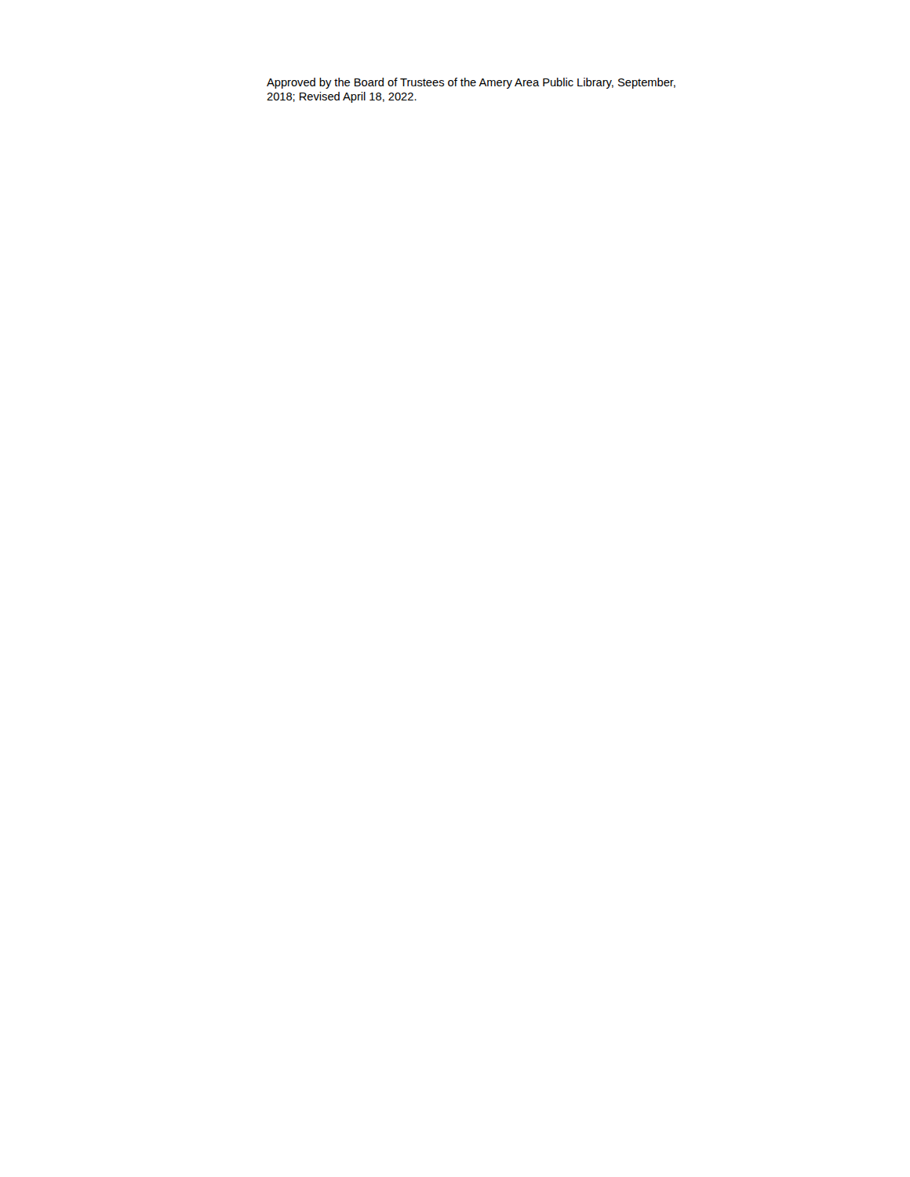Approved by the Board of Trustees of the Amery Area Public Library, September, 2018; Revised April 18, 2022.